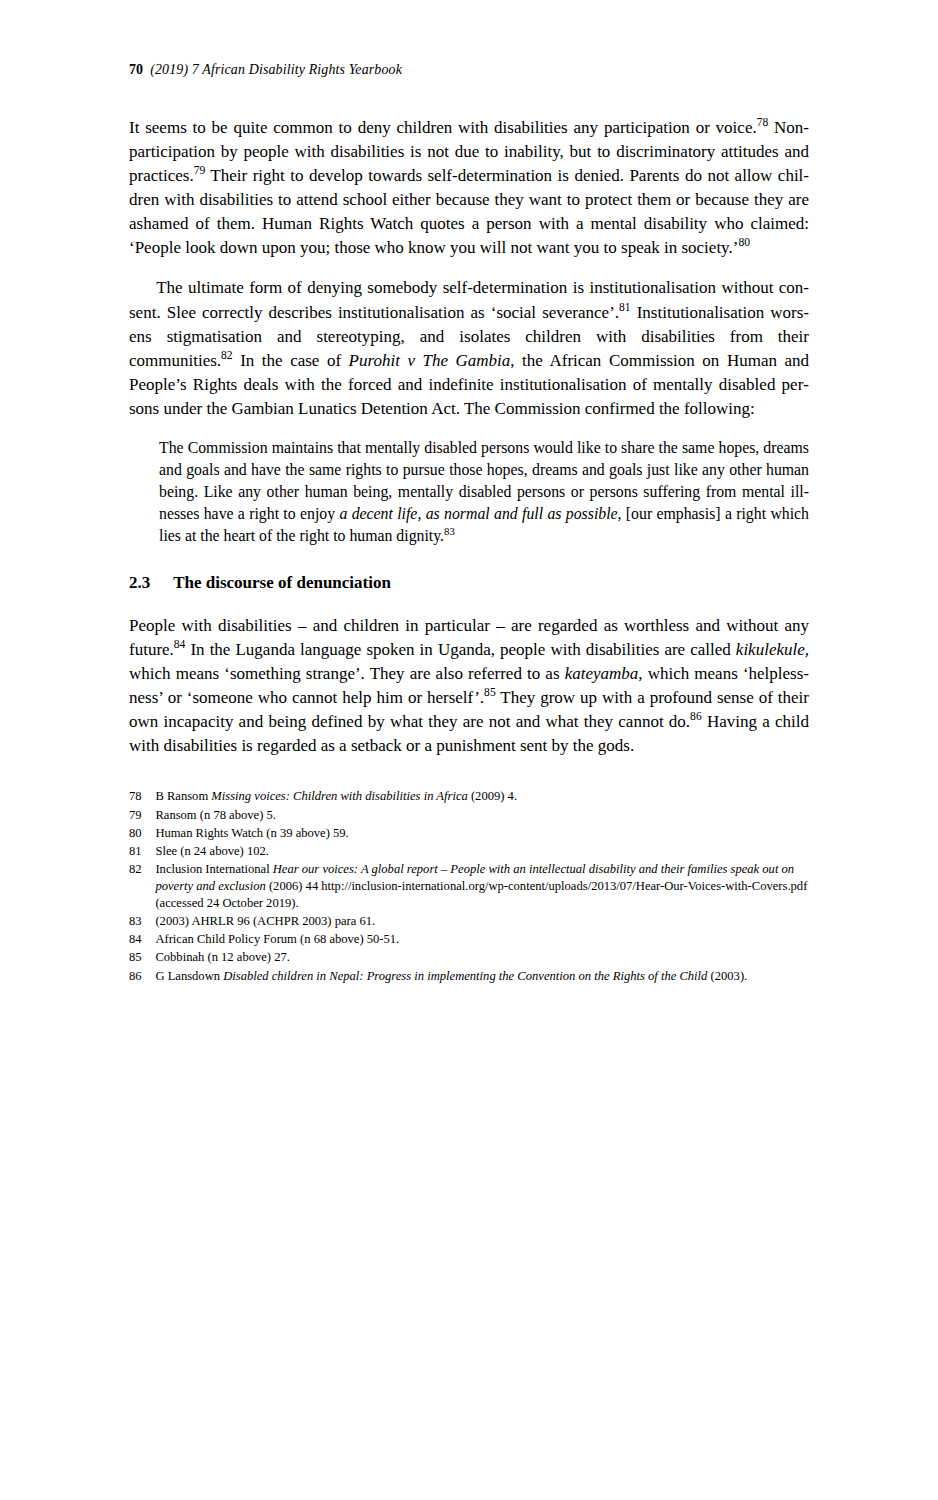70(2019) 7 African Disability Rights Yearbook
It seems to be quite common to deny children with disabilities any participation or voice.78 Non-participation by people with disabilities is not due to inability, but to discriminatory attitudes and practices.79 Their right to develop towards self-determination is denied. Parents do not allow children with disabilities to attend school either because they want to protect them or because they are ashamed of them. Human Rights Watch quotes a person with a mental disability who claimed: ‘People look down upon you; those who know you will not want you to speak in society.’80
The ultimate form of denying somebody self-determination is institutionalisation without consent. Slee correctly describes institutionalisation as ‘social severance’.81 Institutionalisation worsens stigmatisation and stereotyping, and isolates children with disabilities from their communities.82 In the case of Purohit v The Gambia, the African Commission on Human and People’s Rights deals with the forced and indefinite institutionalisation of mentally disabled persons under the Gambian Lunatics Detention Act. The Commission confirmed the following:
The Commission maintains that mentally disabled persons would like to share the same hopes, dreams and goals and have the same rights to pursue those hopes, dreams and goals just like any other human being. Like any other human being, mentally disabled persons or persons suffering from mental illnesses have a right to enjoy a decent life, as normal and full as possible, [our emphasis] a right which lies at the heart of the right to human dignity.83
2.3 The discourse of denunciation
People with disabilities – and children in particular – are regarded as worthless and without any future.84 In the Luganda language spoken in Uganda, people with disabilities are called kikulekule, which means ‘something strange’. They are also referred to as kateyamba, which means ‘helplessness’ or ‘someone who cannot help him or herself’.85 They grow up with a profound sense of their own incapacity and being defined by what they are not and what they cannot do.86 Having a child with disabilities is regarded as a setback or a punishment sent by the gods.
78 B Ransom Missing voices: Children with disabilities in Africa (2009) 4.
79 Ransom (n 78 above) 5.
80 Human Rights Watch (n 39 above) 59.
81 Slee (n 24 above) 102.
82 Inclusion International Hear our voices: A global report – People with an intellectual disability and their families speak out on poverty and exclusion (2006) 44 http://inclusion-international.org/wp-content/uploads/2013/07/Hear-Our-Voices-with-Covers.pdf (accessed 24 October 2019).
83(2003) AHRLR 96 (ACHPR 2003) para 61.
84 African Child Policy Forum (n 68 above) 50-51.
85 Cobbinah (n 12 above) 27.
86 G Lansdown Disabled children in Nepal: Progress in implementing the Convention on the Rights of the Child (2003).